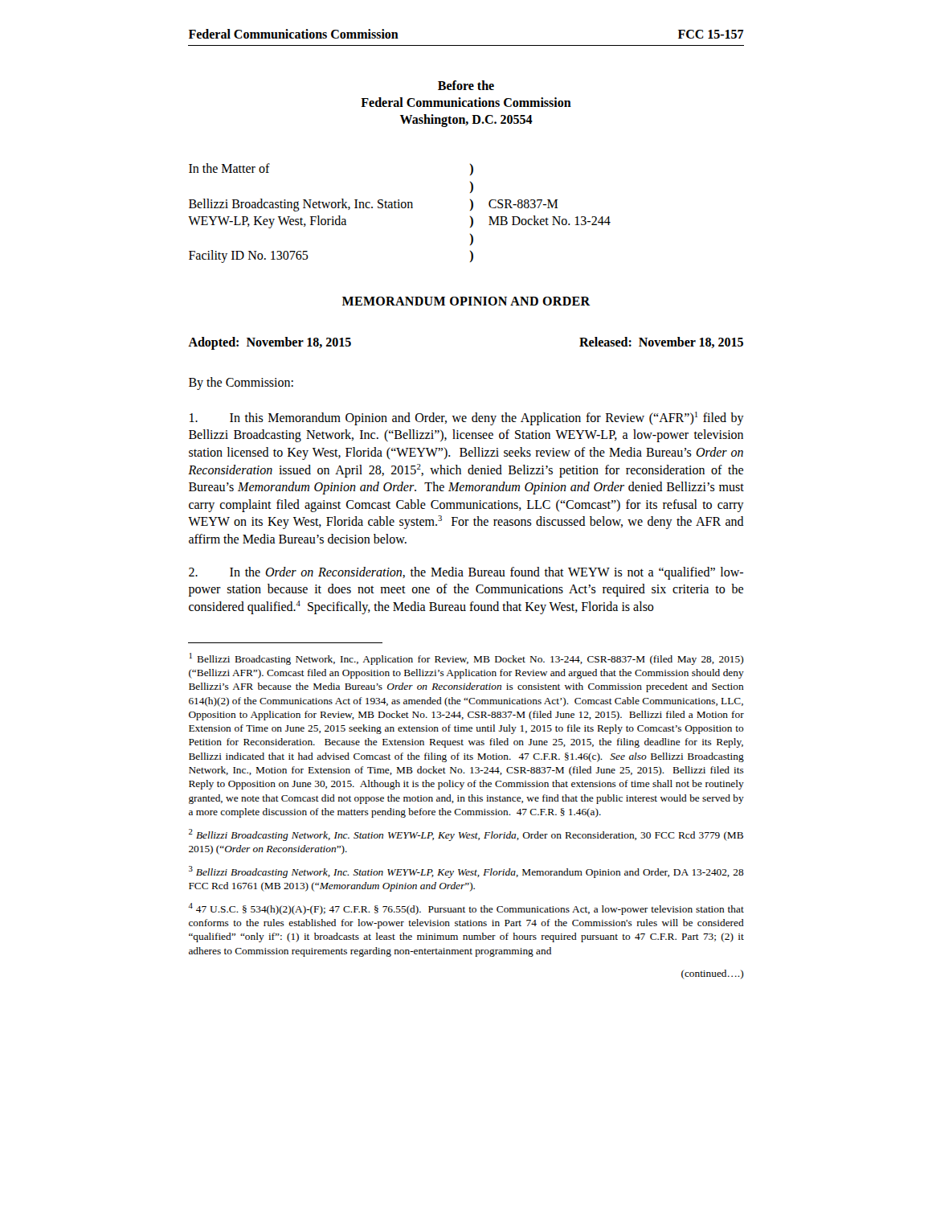Federal Communications Commission FCC 15-157
Before the
Federal Communications Commission
Washington, D.C. 20554
| In the Matter of | ) | |
| | ) | |
| Bellizzi Broadcasting Network, Inc. Station | ) | CSR-8837-M |
| WEYW-LP, Key West, Florida | ) | MB Docket No. 13-244 |
| | ) | |
| Facility ID No. 130765 | ) | |
MEMORANDUM OPINION AND ORDER
Adopted: November 18, 2015 Released: November 18, 2015
By the Commission:
1. In this Memorandum Opinion and Order, we deny the Application for Review (“AFR”)1 filed by Bellizzi Broadcasting Network, Inc. (“Bellizzi”), licensee of Station WEYW-LP, a low-power television station licensed to Key West, Florida (“WEYW”). Bellizzi seeks review of the Media Bureau’s Order on Reconsideration issued on April 28, 20152, which denied Belizzi’s petition for reconsideration of the Bureau’s Memorandum Opinion and Order. The Memorandum Opinion and Order denied Bellizzi’s must carry complaint filed against Comcast Cable Communications, LLC (“Comcast”) for its refusal to carry WEYW on its Key West, Florida cable system.3 For the reasons discussed below, we deny the AFR and affirm the Media Bureau’s decision below.
2. In the Order on Reconsideration, the Media Bureau found that WEYW is not a “qualified” low-power station because it does not meet one of the Communications Act’s required six criteria to be considered qualified.4 Specifically, the Media Bureau found that Key West, Florida is also
1 Bellizzi Broadcasting Network, Inc., Application for Review, MB Docket No. 13-244, CSR-8837-M (filed May 28, 2015) (“Bellizzi AFR”). Comcast filed an Opposition to Bellizzi’s Application for Review and argued that the Commission should deny Bellizzi’s AFR because the Media Bureau’s Order on Reconsideration is consistent with Commission precedent and Section 614(h)(2) of the Communications Act of 1934, as amended (the “Communications Act’). Comcast Cable Communications, LLC, Opposition to Application for Review, MB Docket No. 13-244, CSR-8837-M (filed June 12, 2015). Bellizzi filed a Motion for Extension of Time on June 25, 2015 seeking an extension of time until July 1, 2015 to file its Reply to Comcast’s Opposition to Petition for Reconsideration. Because the Extension Request was filed on June 25, 2015, the filing deadline for its Reply, Bellizzi indicated that it had advised Comcast of the filing of its Motion. 47 C.F.R. §1.46(c). See also Bellizzi Broadcasting Network, Inc., Motion for Extension of Time, MB docket No. 13-244, CSR-8837-M (filed June 25, 2015). Bellizzi filed its Reply to Opposition on June 30, 2015. Although it is the policy of the Commission that extensions of time shall not be routinely granted, we note that Comcast did not oppose the motion and, in this instance, we find that the public interest would be served by a more complete discussion of the matters pending before the Commission. 47 C.F.R. § 1.46(a).
2 Bellizzi Broadcasting Network, Inc. Station WEYW-LP, Key West, Florida, Order on Reconsideration, 30 FCC Rcd 3779 (MB 2015) (“Order on Reconsideration”).
3 Bellizzi Broadcasting Network, Inc. Station WEYW-LP, Key West, Florida, Memorandum Opinion and Order, DA 13-2402, 28 FCC Rcd 16761 (MB 2013) (“Memorandum Opinion and Order”).
4 47 U.S.C. § 534(h)(2)(A)-(F); 47 C.F.R. § 76.55(d). Pursuant to the Communications Act, a low-power television station that conforms to the rules established for low-power television stations in Part 74 of the Commission's rules will be considered “qualified” “only if”: (1) it broadcasts at least the minimum number of hours required pursuant to 47 C.F.R. Part 73; (2) it adheres to Commission requirements regarding non-entertainment programming and
(continued….)